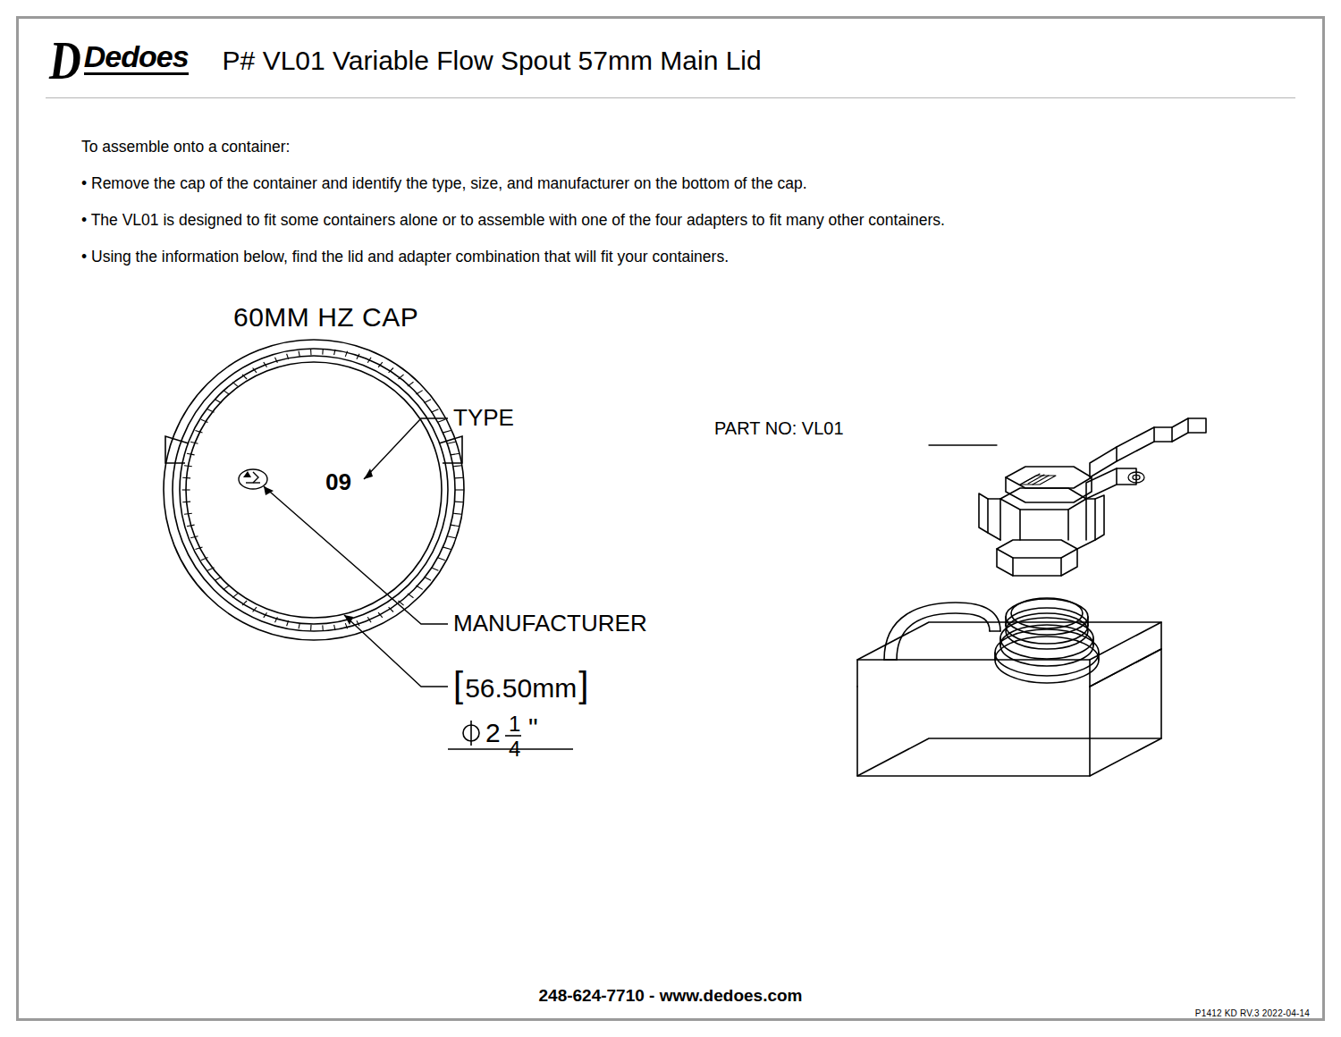D Dedoes
P# VL01 Variable Flow Spout 57mm Main Lid
To assemble onto a container:
• Remove the cap of the container and identify the type, size, and manufacturer on the bottom of the cap.
• The VL01 is designed to fit some containers alone or to assemble with one of the four adapters to fit many other containers.
• Using the information below, find the lid and adapter combination that will fit your containers.
60MM HZ CAP
60 TYPE MANUFACTURER [56.50mm] 2 1 4 "
PART NO: VL01
248-624-7710 - www.dedoes.com
P1412 KD RV.3 2022-04-14